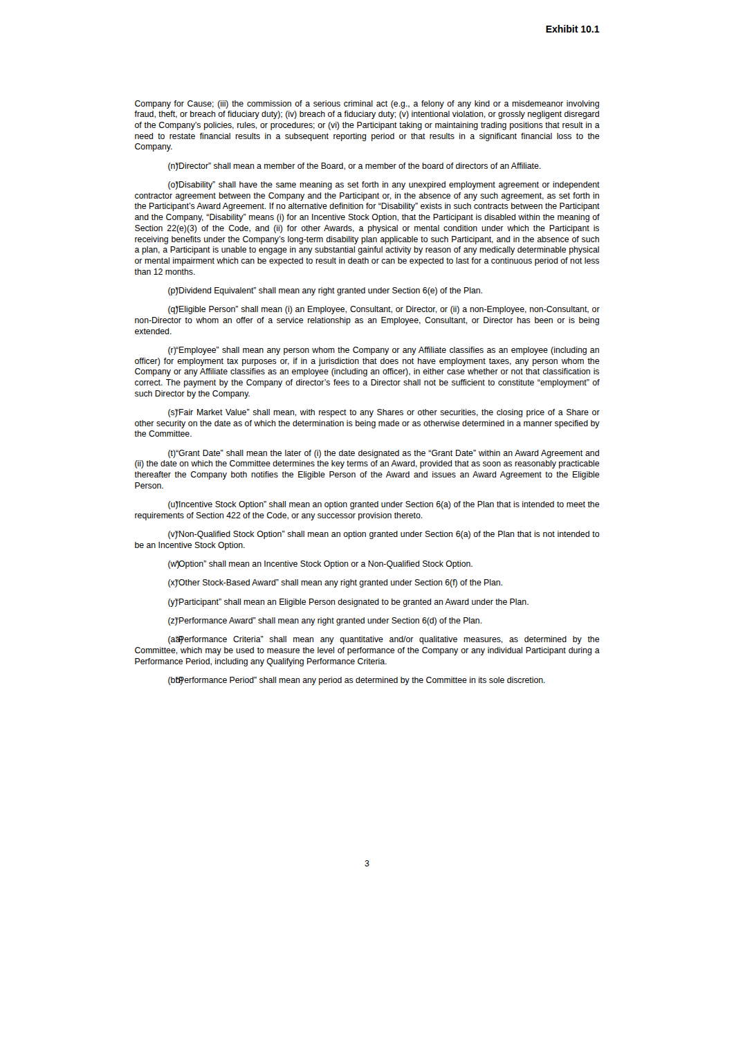Exhibit 10.1
Company for Cause; (iii) the commission of a serious criminal act (e.g., a felony of any kind or a misdemeanor involving fraud, theft, or breach of fiduciary duty); (iv) breach of a fiduciary duty; (v) intentional violation, or grossly negligent disregard of the Company’s policies, rules, or procedures; or (vi) the Participant taking or maintaining trading positions that result in a need to restate financial results in a subsequent reporting period or that results in a significant financial loss to the Company.
(n)“Director” shall mean a member of the Board, or a member of the board of directors of an Affiliate.
(o)“Disability” shall have the same meaning as set forth in any unexpired employment agreement or independent contractor agreement between the Company and the Participant or, in the absence of any such agreement, as set forth in the Participant’s Award Agreement. If no alternative definition for “Disability” exists in such contracts between the Participant and the Company, “Disability” means (i) for an Incentive Stock Option, that the Participant is disabled within the meaning of Section 22(e)(3) of the Code, and (ii) for other Awards, a physical or mental condition under which the Participant is receiving benefits under the Company’s long-term disability plan applicable to such Participant, and in the absence of such a plan, a Participant is unable to engage in any substantial gainful activity by reason of any medically determinable physical or mental impairment which can be expected to result in death or can be expected to last for a continuous period of not less than 12 months.
(p)“Dividend Equivalent” shall mean any right granted under Section 6(e) of the Plan.
(q)“Eligible Person” shall mean (i) an Employee, Consultant, or Director, or (ii) a non-Employee, non-Consultant, or non-Director to whom an offer of a service relationship as an Employee, Consultant, or Director has been or is being extended.
(r)“Employee” shall mean any person whom the Company or any Affiliate classifies as an employee (including an officer) for employment tax purposes or, if in a jurisdiction that does not have employment taxes, any person whom the Company or any Affiliate classifies as an employee (including an officer), in either case whether or not that classification is correct. The payment by the Company of director’s fees to a Director shall not be sufficient to constitute “employment” of such Director by the Company.
(s)“Fair Market Value” shall mean, with respect to any Shares or other securities, the closing price of a Share or other security on the date as of which the determination is being made or as otherwise determined in a manner specified by the Committee.
(t)“Grant Date” shall mean the later of (i) the date designated as the “Grant Date” within an Award Agreement and (ii) the date on which the Committee determines the key terms of an Award, provided that as soon as reasonably practicable thereafter the Company both notifies the Eligible Person of the Award and issues an Award Agreement to the Eligible Person.
(u)“Incentive Stock Option” shall mean an option granted under Section 6(a) of the Plan that is intended to meet the requirements of Section 422 of the Code, or any successor provision thereto.
(v)“Non-Qualified Stock Option” shall mean an option granted under Section 6(a) of the Plan that is not intended to be an Incentive Stock Option.
(w)“Option” shall mean an Incentive Stock Option or a Non-Qualified Stock Option.
(x)“Other Stock-Based Award” shall mean any right granted under Section 6(f) of the Plan.
(y)“Participant” shall mean an Eligible Person designated to be granted an Award under the Plan.
(z)“Performance Award” shall mean any right granted under Section 6(d) of the Plan.
(aa)“Performance Criteria” shall mean any quantitative and/or qualitative measures, as determined by the Committee, which may be used to measure the level of performance of the Company or any individual Participant during a Performance Period, including any Qualifying Performance Criteria.
(bb)“Performance Period” shall mean any period as determined by the Committee in its sole discretion.
3